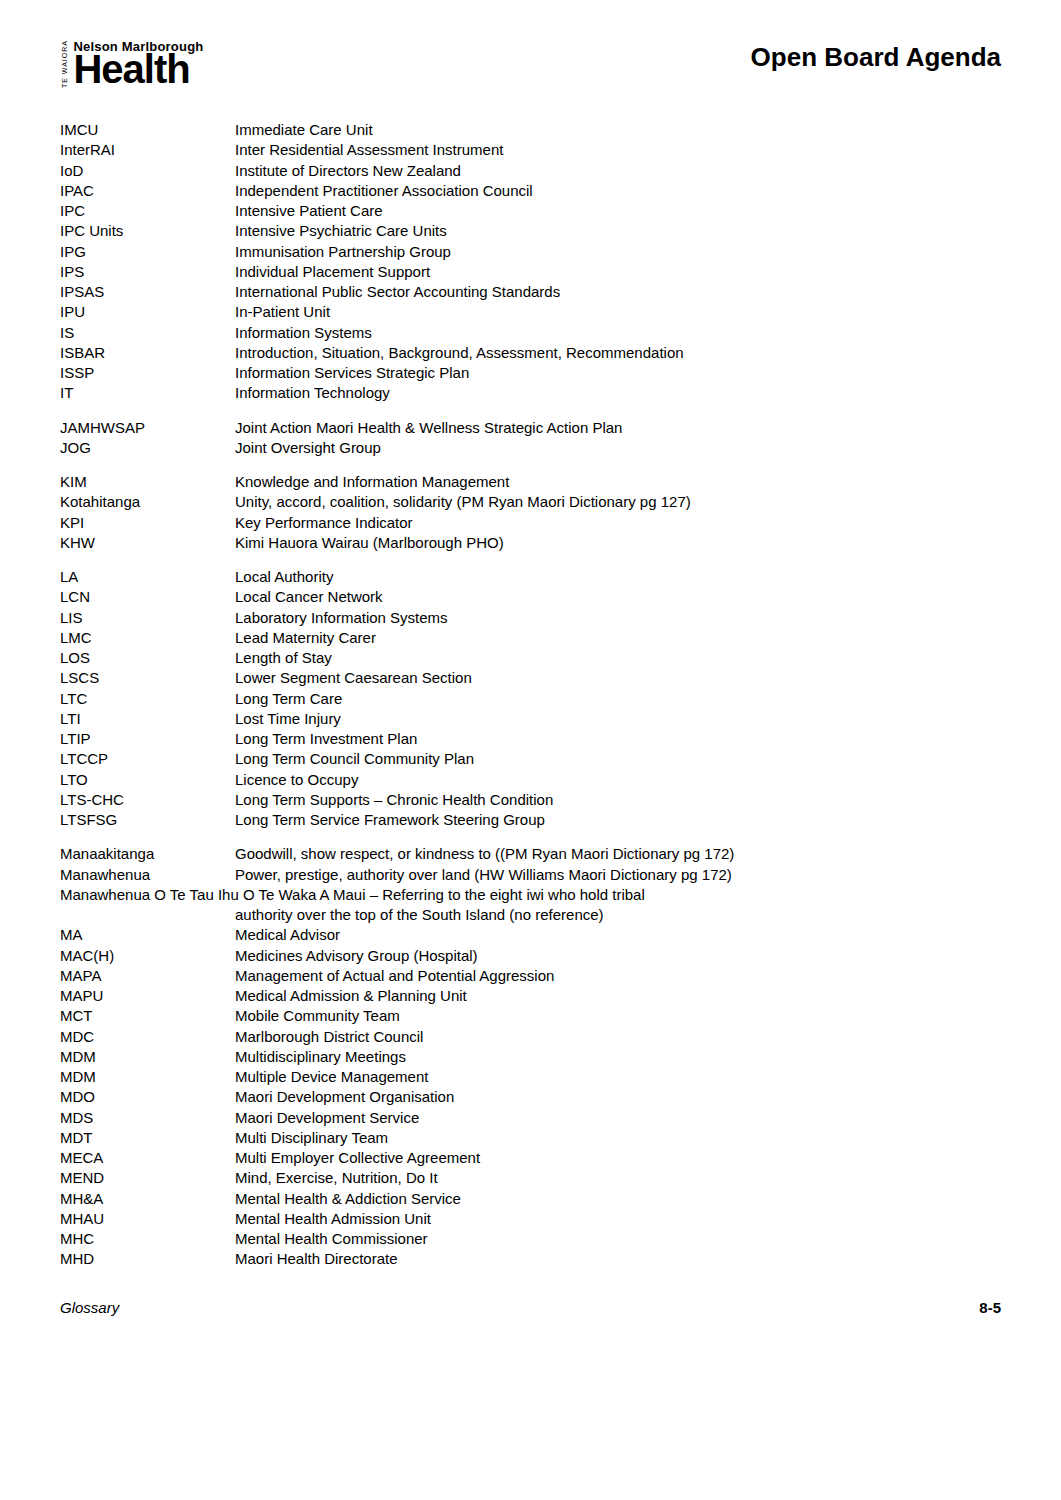TE WAIORA
Nelson Marlborough
​Health
Open Board Agenda
| IMCU | Immediate Care Unit |
| InterRAI | Inter Residential Assessment Instrument |
| IoD | Institute of Directors New Zealand |
| IPAC | Independent Practitioner Association Council |
| IPC | Intensive Patient Care |
| IPC Units | Intensive Psychiatric Care Units |
| IPG | Immunisation Partnership Group |
| IPS | Individual Placement Support |
| IPSAS | International Public Sector Accounting Standards |
| IPU | In-Patient Unit |
| IS | Information Systems |
| ISBAR | Introduction, Situation, Background, Assessment, Recommendation |
| ISSP | Information Services Strategic Plan |
| IT | Information Technology |
| JAMHWSAP | Joint Action Maori Health & Wellness Strategic Action Plan |
| JOG | Joint Oversight Group |
| KIM | Knowledge and Information Management |
| Kotahitanga | Unity, accord, coalition, solidarity (PM Ryan Maori Dictionary pg 127) |
| KPI | Key Performance Indicator |
| KHW | Kimi Hauora Wairau (Marlborough PHO) |
| LA | Local Authority |
| LCN | Local Cancer Network |
| LIS | Laboratory Information Systems |
| LMC | Lead Maternity Carer |
| LOS | Length of Stay |
| LSCS | Lower Segment Caesarean Section |
| LTC | Long Term Care |
| LTI | Lost Time Injury |
| LTIP | Long Term Investment Plan |
| LTCCP | Long Term Council Community Plan |
| LTO | Licence to Occupy |
| LTS-CHC | Long Term Supports – Chronic Health Condition |
| LTSFSG | Long Term Service Framework Steering Group |
| Manaakitanga | Goodwill, show respect, or kindness to ((PM Ryan Maori Dictionary pg 172) |
| Manawhenua | Power, prestige, authority over land (HW Williams Maori Dictionary pg 172) |
| Manawhenua O Te Tau Ihu O Te Waka A Maui – Referring to the eight iwi who hold tribal |
| authority over the top of the South Island (no reference) |
| MA | Medical Advisor |
| MAC(H) | Medicines Advisory Group (Hospital) |
| MAPA | Management of Actual and Potential Aggression |
| MAPU | Medical Admission & Planning Unit |
| MCT | Mobile Community Team |
| MDC | Marlborough District Council |
| MDM | Multidisciplinary Meetings |
| MDM | Multiple Device Management |
| MDO | Maori Development Organisation |
| MDS | Maori Development Service |
| MDT | Multi Disciplinary Team |
| MECA | Multi Employer Collective Agreement |
| MEND | Mind, Exercise, Nutrition, Do It |
| MH&A | Mental Health & Addiction Service |
| MHAU | Mental Health Admission Unit |
| MHC | Mental Health Commissioner |
| MHD | Maori Health Directorate |
Glossary
8-5